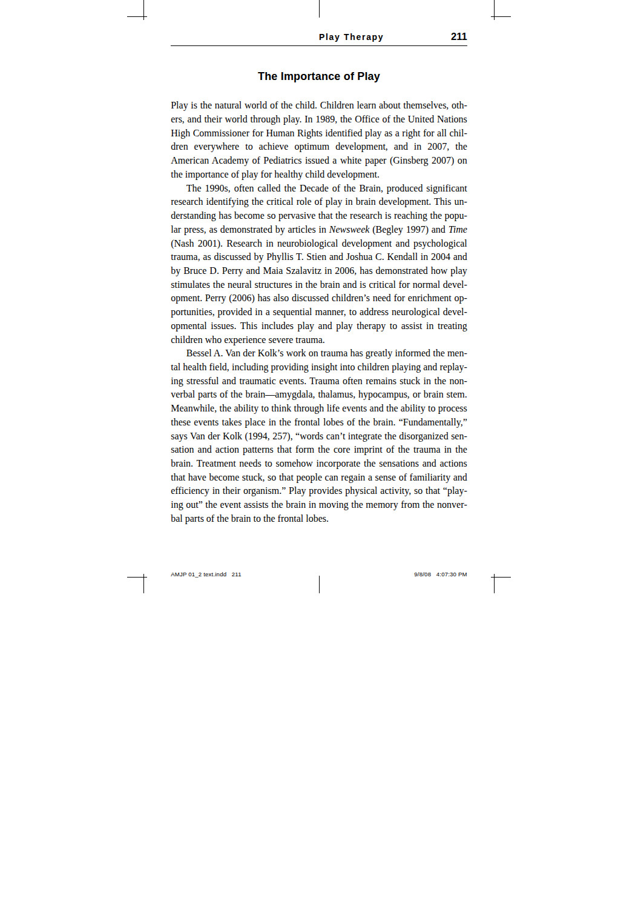Play Therapy 211
The Importance of Play
Play is the natural world of the child. Children learn about themselves, others, and their world through play. In 1989, the Office of the United Nations High Commissioner for Human Rights identified play as a right for all children everywhere to achieve optimum development, and in 2007, the American Academy of Pediatrics issued a white paper (Ginsberg 2007) on the importance of play for healthy child development.
The 1990s, often called the Decade of the Brain, produced significant research identifying the critical role of play in brain development. This understanding has become so pervasive that the research is reaching the popular press, as demonstrated by articles in Newsweek (Begley 1997) and Time (Nash 2001). Research in neurobiological development and psychological trauma, as discussed by Phyllis T. Stien and Joshua C. Kendall in 2004 and by Bruce D. Perry and Maia Szalavitz in 2006, has demonstrated how play stimulates the neural structures in the brain and is critical for normal development. Perry (2006) has also discussed children’s need for enrichment opportunities, provided in a sequential manner, to address neurological developmental issues. This includes play and play therapy to assist in treating children who experience severe trauma.
Bessel A. Van der Kolk’s work on trauma has greatly informed the mental health field, including providing insight into children playing and replaying stressful and traumatic events. Trauma often remains stuck in the nonverbal parts of the brain—amygdala, thalamus, hypocampus, or brain stem. Meanwhile, the ability to think through life events and the ability to process these events takes place in the frontal lobes of the brain. “Fundamentally,” says Van der Kolk (1994, 257), “words can’t integrate the disorganized sensation and action patterns that form the core imprint of the trauma in the brain. Treatment needs to somehow incorporate the sensations and actions that have become stuck, so that people can regain a sense of familiarity and efficiency in their organism.” Play provides physical activity, so that “playing out” the event assists the brain in moving the memory from the nonverbal parts of the brain to the frontal lobes.
AMJP 01_2 text.indd 211
9/8/084:07:30 PM